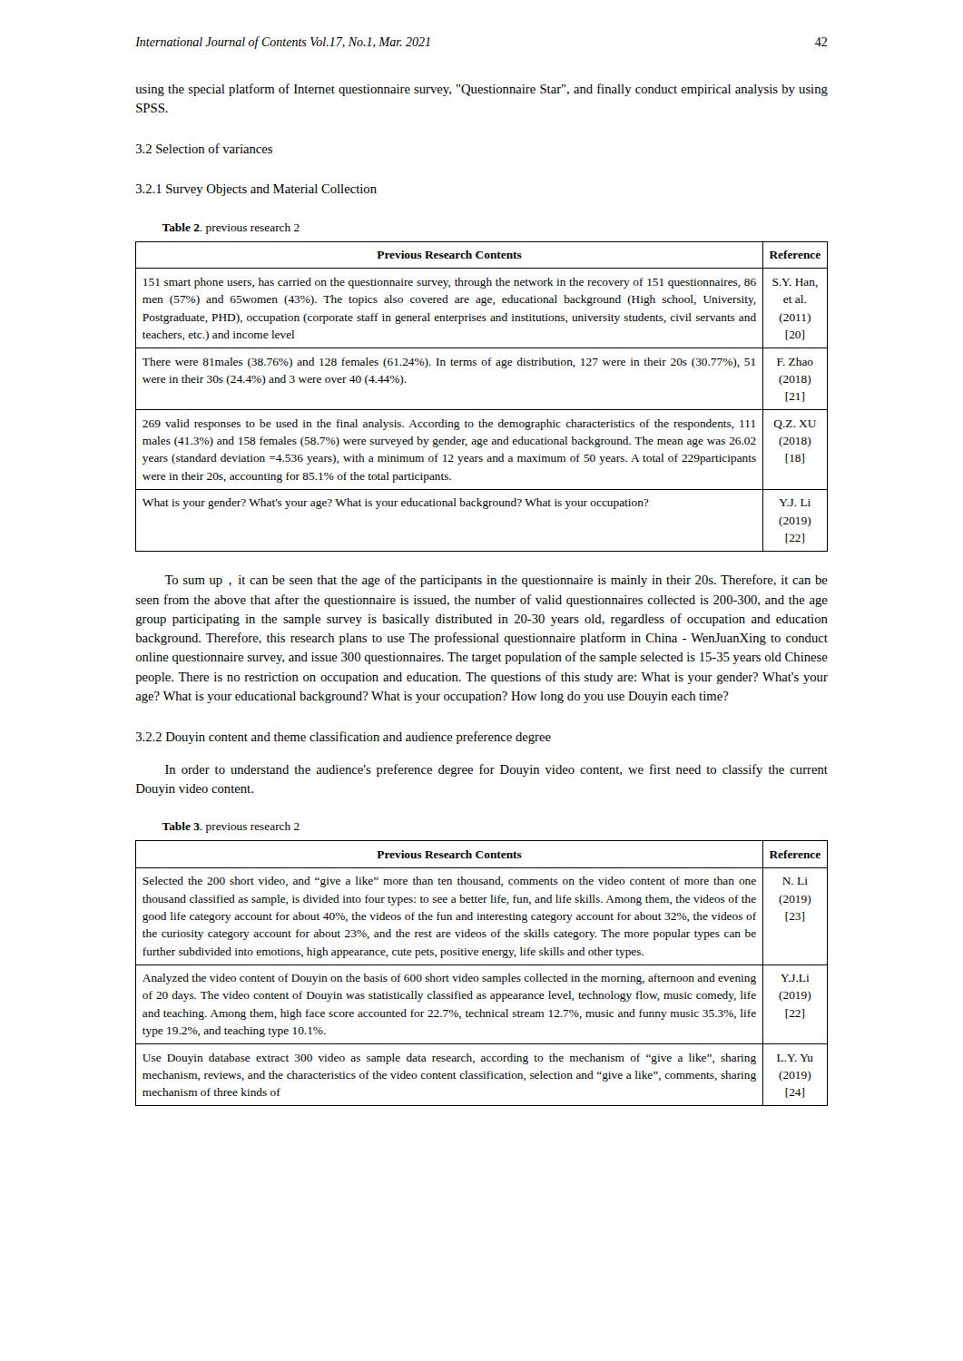International Journal of Contents Vol.17, No.1, Mar. 2021 42
using the special platform of Internet questionnaire survey, "Questionnaire Star", and finally conduct empirical analysis by using SPSS.
3.2 Selection of variances
3.2.1 Survey Objects and Material Collection
Table 2. previous research 2
| Previous Research Contents | Reference |
| --- | --- |
| 151 smart phone users, has carried on the questionnaire survey, through the network in the recovery of 151 questionnaires, 86 men (57%) and 65women (43%). The topics also covered are age, educational background (High school, University, Postgraduate, PHD), occupation (corporate staff in general enterprises and institutions, university students, civil servants and teachers, etc.) and income level | S.Y. Han, et al. (2011) [20] |
| There were 81males (38.76%) and 128 females (61.24%). In terms of age distribution, 127 were in their 20s (30.77%), 51 were in their 30s (24.4%) and 3 were over 40 (4.44%). | F. Zhao (2018) [21] |
| 269 valid responses to be used in the final analysis. According to the demographic characteristics of the respondents, 111 males (41.3%) and 158 females (58.7%) were surveyed by gender, age and educational background. The mean age was 26.02 years (standard deviation =4.536 years), with a minimum of 12 years and a maximum of 50 years. A total of 229participants were in their 20s, accounting for 85.1% of the total participants. | Q.Z. XU (2018) [18] |
| What is your gender? What's your age? What is your educational background? What is your occupation? | Y.J. Li (2019) [22] |
To sum up，it can be seen that the age of the participants in the questionnaire is mainly in their 20s. Therefore, it can be seen from the above that after the questionnaire is issued, the number of valid questionnaires collected is 200-300, and the age group participating in the sample survey is basically distributed in 20-30 years old, regardless of occupation and education background. Therefore, this research plans to use The professional questionnaire platform in China - WenJuanXing to conduct online questionnaire survey, and issue 300 questionnaires. The target population of the sample selected is 15-35 years old Chinese people. There is no restriction on occupation and education. The questions of this study are: What is your gender? What's your age? What is your educational background? What is your occupation? How long do you use Douyin each time?
3.2.2 Douyin content and theme classification and audience preference degree
In order to understand the audience's preference degree for Douyin video content, we first need to classify the current Douyin video content.
Table 3. previous research 2
| Previous Research Contents | Reference |
| --- | --- |
| Selected the 200 short video, and “give a like” more than ten thousand, comments on the video content of more than one thousand classified as sample, is divided into four types: to see a better life, fun, and life skills. Among them, the videos of the good life category account for about 40%, the videos of the fun and interesting category account for about 32%, the videos of the curiosity category account for about 23%, and the rest are videos of the skills category. The more popular types can be further subdivided into emotions, high appearance, cute pets, positive energy, life skills and other types. | N. Li (2019) [23] |
| Analyzed the video content of Douyin on the basis of 600 short video samples collected in the morning, afternoon and evening of 20 days. The video content of Douyin was statistically classified as appearance level, technology flow, music comedy, life and teaching. Among them, high face score accounted for 22.7%, technical stream 12.7%, music and funny music 35.3%, life type 19.2%, and teaching type 10.1%. | Y.J.Li (2019) [22] |
| Use Douyin database extract 300 video as sample data research, according to the mechanism of “give a like”, sharing mechanism, reviews, and the characteristics of the video content classification, selection and “give a like”, comments, sharing mechanism of three kinds of | L.Y. Yu (2019) [24] |